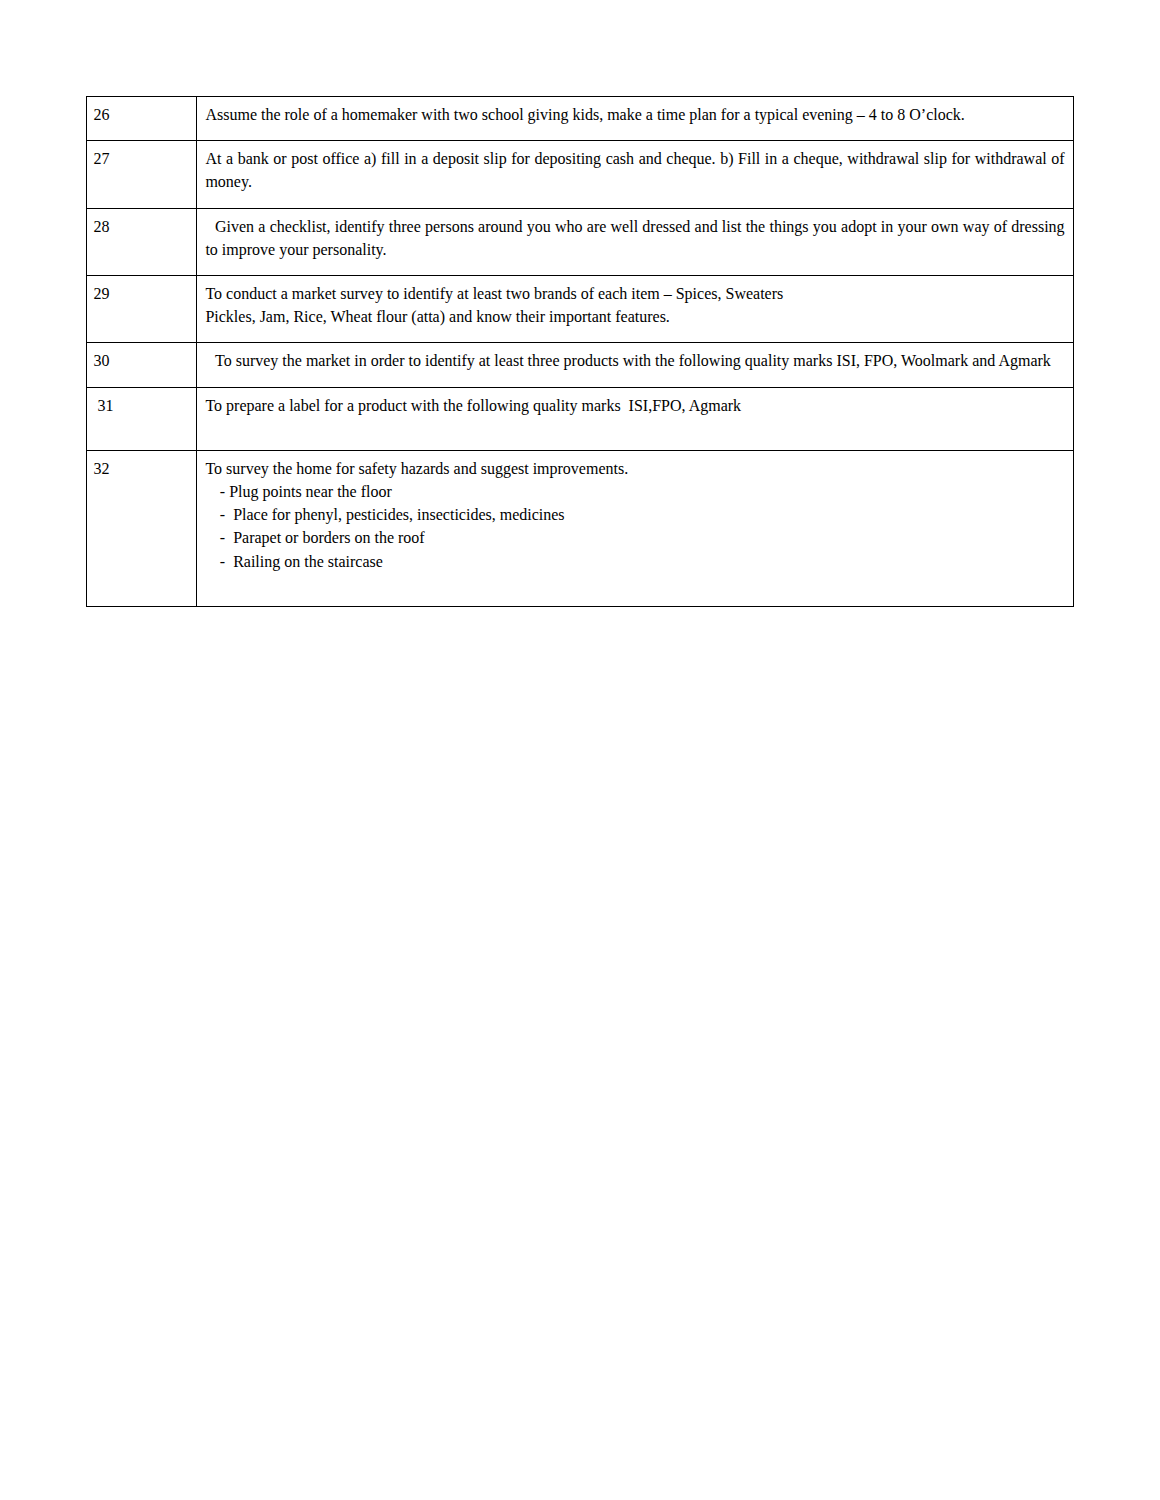| 26 | Assume the role of a homemaker with two school giving kids, make a time plan for a typical evening – 4 to 8 O’clock. |
| 27 | At a bank or post office a) fill in a deposit slip for depositing cash and cheque. b) Fill in a cheque, withdrawal slip for withdrawal of money. |
| 28 | Given a checklist, identify three persons around you who are well dressed and list the things you adopt in your own way of dressing to improve your personality. |
| 29 | To conduct a market survey to identify at least two brands of each item – Spices, Sweaters Pickles, Jam, Rice, Wheat flour (atta) and know their important features. |
| 30 | To survey the market in order to identify at least three products with the following quality marks ISI, FPO, Woolmark and Agmark |
| 31 | To prepare a label for a product with the following quality marks ISI,FPO, Agmark |
| 32 | To survey the home for safety hazards and suggest improvements. Plug points near the floor Place for phenyl, pesticides, insecticides, medicines Parapet or borders on the roof Railing on the staircase |